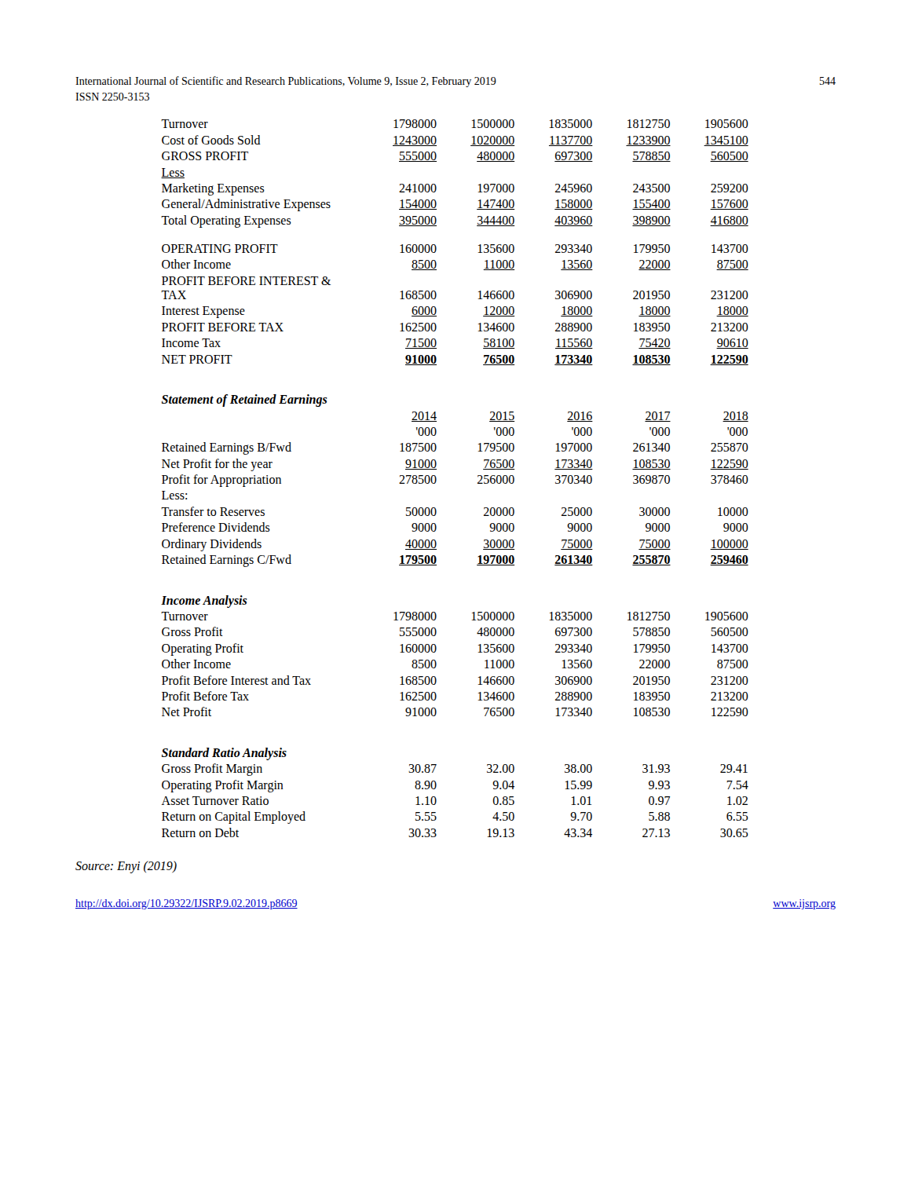544 International Journal of Scientific and Research Publications, Volume 9, Issue 2, February 2019
ISSN 2250-3153
| Turnover | 1798000 | 1500000 | 1835000 | 1812750 | 1905600 |
| Cost of Goods Sold | 1243000 | 1020000 | 1137700 | 1233900 | 1345100 |
| GROSS PROFIT | 555000 | 480000 | 697300 | 578850 | 560500 |
| Less | | | | | |
| Marketing Expenses | 241000 | 197000 | 245960 | 243500 | 259200 |
| General/Administrative Expenses | 154000 | 147400 | 158000 | 155400 | 157600 |
| Total Operating Expenses | 395000 | 344400 | 403960 | 398900 | 416800 |
| OPERATING PROFIT | 160000 | 135600 | 293340 | 179950 | 143700 |
| Other Income | 8500 | 11000 | 13560 | 22000 | 87500 |
| PROFIT BEFORE INTEREST & TAX | 168500 | 146600 | 306900 | 201950 | 231200 |
| Interest Expense | 6000 | 12000 | 18000 | 18000 | 18000 |
| PROFIT BEFORE TAX | 162500 | 134600 | 288900 | 183950 | 213200 |
| Income Tax | 71500 | 58100 | 115560 | 75420 | 90610 |
| NET PROFIT | 91000 | 76500 | 173340 | 108530 | 122590 |
| Statement of Retained Earnings | | | | | |
| | 2014 | 2015 | 2016 | 2017 | 2018 |
| | '000 | '000 | '000 | '000 | '000 |
| Retained Earnings B/Fwd | 187500 | 179500 | 197000 | 261340 | 255870 |
| Net Profit for the year | 91000 | 76500 | 173340 | 108530 | 122590 |
| Profit for Appropriation | 278500 | 256000 | 370340 | 369870 | 378460 |
| Less: | | | | | |
| Transfer to Reserves | 50000 | 20000 | 25000 | 30000 | 10000 |
| Preference Dividends | 9000 | 9000 | 9000 | 9000 | 9000 |
| Ordinary Dividends | 40000 | 30000 | 75000 | 75000 | 100000 |
| Retained Earnings C/Fwd | 179500 | 197000 | 261340 | 255870 | 259460 |
| Income Analysis | | | | | |
| Turnover | 1798000 | 1500000 | 1835000 | 1812750 | 1905600 |
| Gross Profit | 555000 | 480000 | 697300 | 578850 | 560500 |
| Operating Profit | 160000 | 135600 | 293340 | 179950 | 143700 |
| Other Income | 8500 | 11000 | 13560 | 22000 | 87500 |
| Profit Before Interest and Tax | 168500 | 146600 | 306900 | 201950 | 231200 |
| Profit Before Tax | 162500 | 134600 | 288900 | 183950 | 213200 |
| Net Profit | 91000 | 76500 | 173340 | 108530 | 122590 |
| Standard Ratio Analysis | | | | | |
| Gross Profit Margin | 30.87 | 32.00 | 38.00 | 31.93 | 29.41 |
| Operating Profit Margin | 8.90 | 9.04 | 15.99 | 9.93 | 7.54 |
| Asset Turnover Ratio | 1.10 | 0.85 | 1.01 | 0.97 | 1.02 |
| Return on Capital Employed | 5.55 | 4.50 | 9.70 | 5.88 | 6.55 |
| Return on Debt | 30.33 | 19.13 | 43.34 | 27.13 | 30.65 |
Source: Enyi (2019)
http://dx.doi.org/10.29322/IJSRP.9.02.2019.p8669 www.ijsrp.org